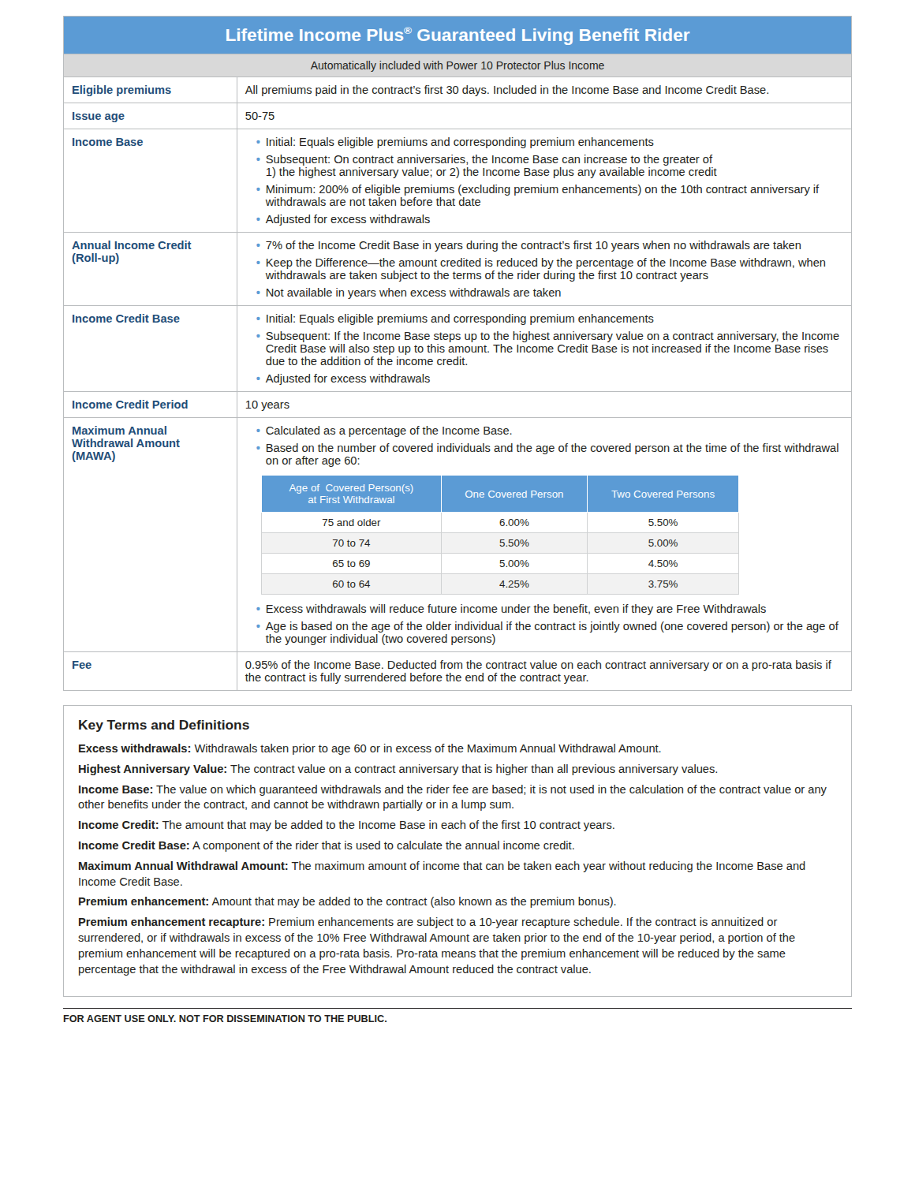| Lifetime Income Plus ® Guaranteed Living Benefit Rider |
| --- |
| Automatically included with Power 10 Protector Plus Income |
| Eligible premiums | All premiums paid in the contract’s first 30 days. Included in the Income Base and Income Credit Base. |
| Issue age | 50-75 |
| Income Base | Initial: Equals eligible premiums and corresponding premium enhancements Subsequent: On contract anniversaries, the Income Base can increase to the greater of 1) the highest anniversary value; or 2) the Income Base plus any available income credit Minimum: 200% of eligible premiums (excluding premium enhancements) on the 10th contract anniversary if withdrawals are not taken before that date Adjusted for excess withdrawals |
| Annual Income Credit (Roll-up) | 7% of the Income Credit Base in years during the contract’s first 10 years when no withdrawals are taken Keep the Difference—the amount credited is reduced by the percentage of the Income Base withdrawn, when withdrawals are taken subject to the terms of the rider during the first 10 contract years Not available in years when excess withdrawals are taken |
| Income Credit Base | Initial: Equals eligible premiums and corresponding premium enhancements Subsequent: If the Income Base steps up to the highest anniversary value on a contract anniversary, the Income Credit Base will also step up to this amount. The Income Credit Base is not increased if the Income Base rises due to the addition of the income credit. Adjusted for excess withdrawals |
| Income Credit Period | 10 years |
| Maximum Annual Withdrawal Amount (MAWA) | Calculated as a percentage of the Income Base. Based on the number of covered individuals and the age of the covered person at the time of the first withdrawal on or after age 60: / Age of Covered Person(s) at First Withdrawal / One Covered Person / Two Covered Persons / / --- / --- / --- / / 75 and older / 6.00% / 5.50% / / 70 to 74 / 5.50% / 5.00% / / 65 to 69 / 5.00% / 4.50% / / 60 to 64 / 4.25% / 3.75% / Excess withdrawals will reduce future income under the benefit, even if they are Free Withdrawals Age is based on the age of the older individual if the contract is jointly owned (one covered person) or the age of the younger individual (two covered persons) |
| Fee | 0.95% of the Income Base. Deducted from the contract value on each contract anniversary or on a pro-rata basis if the contract is fully surrendered before the end of the contract year. |
Key Terms and Definitions
Excess withdrawals: Withdrawals taken prior to age 60 or in excess of the Maximum Annual Withdrawal Amount.
Highest Anniversary Value: The contract value on a contract anniversary that is higher than all previous anniversary values.
Income Base: The value on which guaranteed withdrawals and the rider fee are based; it is not used in the calculation of the contract value or any other benefits under the contract, and cannot be withdrawn partially or in a lump sum.
Income Credit: The amount that may be added to the Income Base in each of the first 10 contract years.
Income Credit Base: A component of the rider that is used to calculate the annual income credit.
Maximum Annual Withdrawal Amount: The maximum amount of income that can be taken each year without reducing the Income Base and Income Credit Base.
Premium enhancement: Amount that may be added to the contract (also known as the premium bonus).
Premium enhancement recapture: Premium enhancements are subject to a 10-year recapture schedule. If the contract is annuitized or surrendered, or if withdrawals in excess of the 10% Free Withdrawal Amount are taken prior to the end of the 10-year period, a portion of the premium enhancement will be recaptured on a pro-rata basis. Pro-rata means that the premium enhancement will be reduced by the same percentage that the withdrawal in excess of the Free Withdrawal Amount reduced the contract value.
FOR AGENT USE ONLY. NOT FOR DISSEMINATION TO THE PUBLIC.